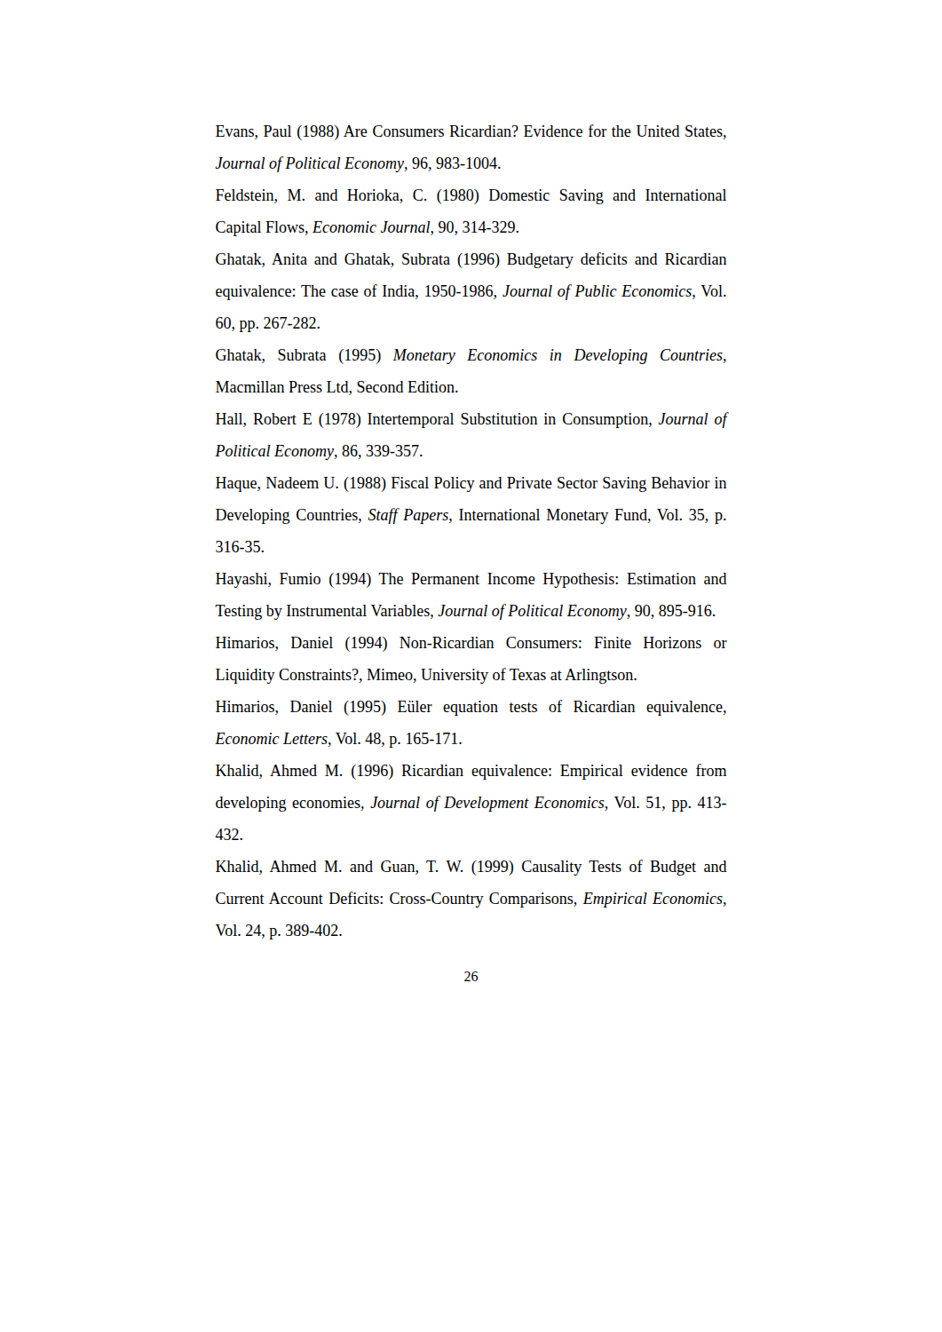Evans, Paul (1988) Are Consumers Ricardian? Evidence for the United States, Journal of Political Economy, 96, 983-1004.
Feldstein, M. and Horioka, C. (1980) Domestic Saving and International Capital Flows, Economic Journal, 90, 314-329.
Ghatak, Anita and Ghatak, Subrata (1996) Budgetary deficits and Ricardian equivalence: The case of India, 1950-1986, Journal of Public Economics, Vol. 60, pp. 267-282.
Ghatak, Subrata (1995) Monetary Economics in Developing Countries, Macmillan Press Ltd, Second Edition.
Hall, Robert E (1978) Intertemporal Substitution in Consumption, Journal of Political Economy, 86, 339-357.
Haque, Nadeem U. (1988) Fiscal Policy and Private Sector Saving Behavior in Developing Countries, Staff Papers, International Monetary Fund, Vol. 35, p. 316-35.
Hayashi, Fumio (1994) The Permanent Income Hypothesis: Estimation and Testing by Instrumental Variables, Journal of Political Economy, 90, 895-916.
Himarios, Daniel (1994) Non-Ricardian Consumers: Finite Horizons or Liquidity Constraints?, Mimeo, University of Texas at Arlingtson.
Himarios, Daniel (1995) Eüler equation tests of Ricardian equivalence, Economic Letters, Vol. 48, p. 165-171.
Khalid, Ahmed M. (1996) Ricardian equivalence: Empirical evidence from developing economies, Journal of Development Economics, Vol. 51, pp. 413-432.
Khalid, Ahmed M. and Guan, T. W. (1999) Causality Tests of Budget and Current Account Deficits: Cross-Country Comparisons, Empirical Economics, Vol. 24, p. 389-402.
26